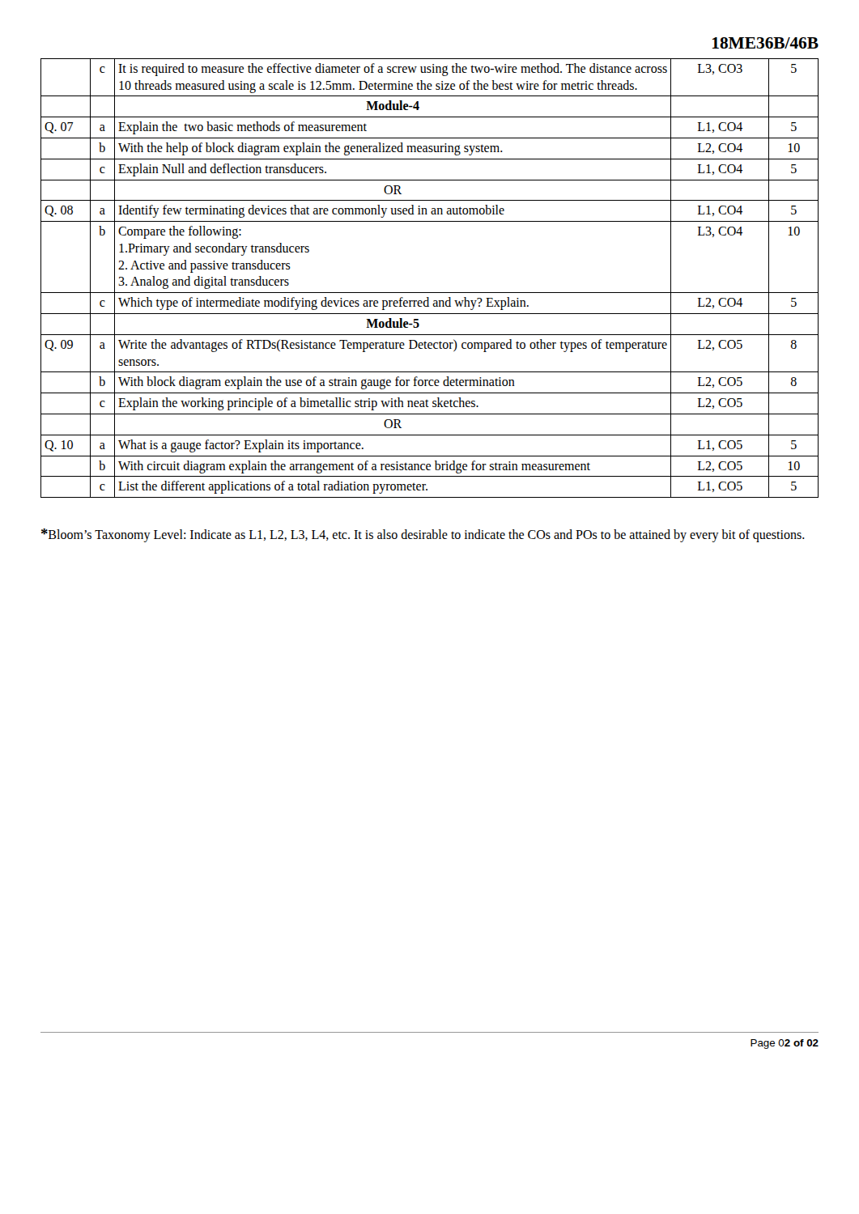18ME36B/46B
| | c | It is required to measure the effective diameter of a screw using the two-wire method. The distance across 10 threads measured using a scale is 12.5mm. Determine the size of the best wire for metric threads. | L3, CO3 | 5 |
| | | Module-4 | | |
| Q. 07 | a | Explain the two basic methods of measurement | L1, CO4 | 5 |
| | b | With the help of block diagram explain the generalized measuring system. | L2, CO4 | 10 |
| | c | Explain Null and deflection transducers. | L1, CO4 | 5 |
| | | OR | | |
| Q. 08 | a | Identify few terminating devices that are commonly used in an automobile | L1, CO4 | 5 |
| | b | Compare the following: 1.Primary and secondary transducers 2. Active and passive transducers 3. Analog and digital transducers | L3, CO4 | 10 |
| | c | Which type of intermediate modifying devices are preferred and why? Explain. | L2, CO4 | 5 |
| | | Module-5 | | |
| Q. 09 | a | Write the advantages of RTDs(Resistance Temperature Detector) compared to other types of temperature sensors. | L2, CO5 | 8 |
| | b | With block diagram explain the use of a strain gauge for force determination | L2, CO5 | 8 |
| | c | Explain the working principle of a bimetallic strip with neat sketches. | L2, CO5 | |
| | | OR | | |
| Q. 10 | a | What is a gauge factor? Explain its importance. | L1, CO5 | 5 |
| | b | With circuit diagram explain the arrangement of a resistance bridge for strain measurement | L2, CO5 | 10 |
| | c | List the different applications of a total radiation pyrometer. | L1, CO5 | 5 |
*Bloom’s Taxonomy Level: Indicate as L1, L2, L3, L4, etc. It is also desirable to indicate the COs and POs to be attained by every bit of questions.
Page 02 of 02